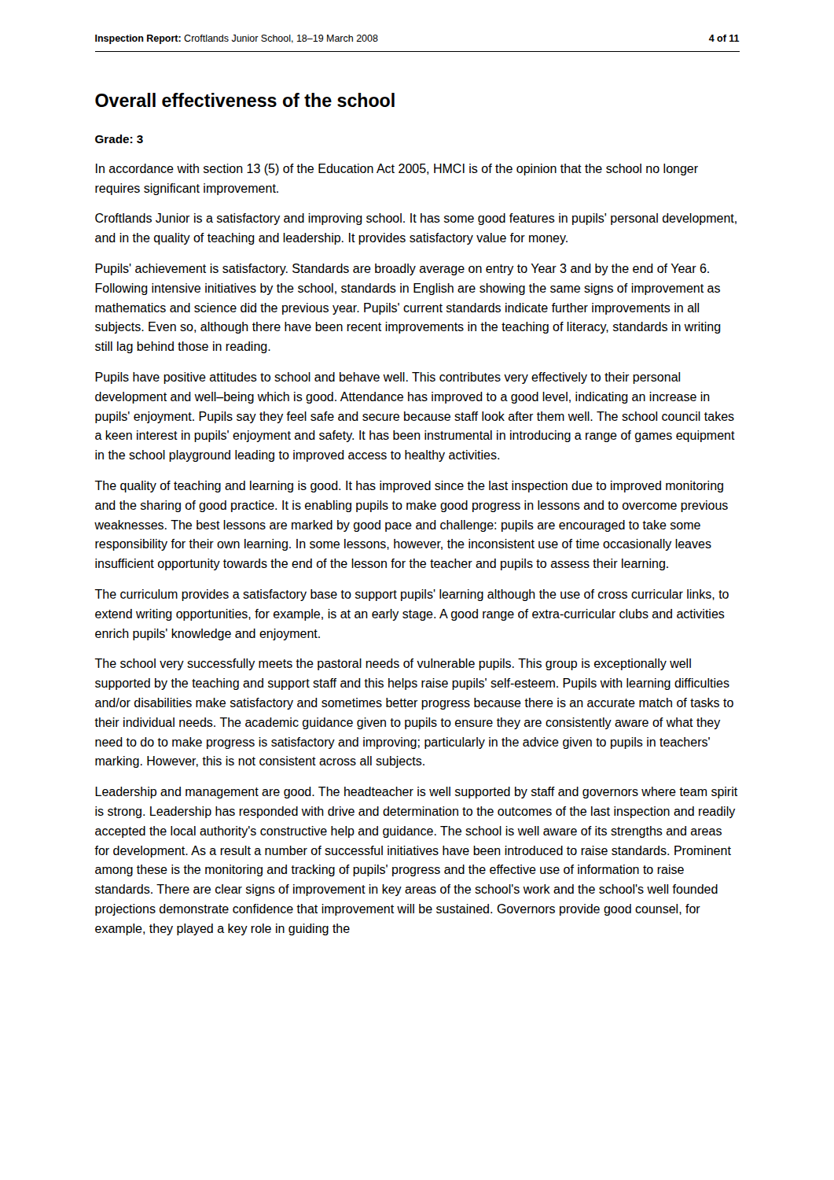Inspection Report: Croftlands Junior School, 18–19 March 2008
4 of 11
Overall effectiveness of the school
Grade: 3
In accordance with section 13 (5) of the Education Act 2005, HMCI is of the opinion that the school no longer requires significant improvement.
Croftlands Junior is a satisfactory and improving school. It has some good features in pupils' personal development, and in the quality of teaching and leadership. It provides satisfactory value for money.
Pupils' achievement is satisfactory. Standards are broadly average on entry to Year 3 and by the end of Year 6. Following intensive initiatives by the school, standards in English are showing the same signs of improvement as mathematics and science did the previous year. Pupils' current standards indicate further improvements in all subjects. Even so, although there have been recent improvements in the teaching of literacy, standards in writing still lag behind those in reading.
Pupils have positive attitudes to school and behave well. This contributes very effectively to their personal development and well–being which is good. Attendance has improved to a good level, indicating an increase in pupils' enjoyment. Pupils say they feel safe and secure because staff look after them well. The school council takes a keen interest in pupils' enjoyment and safety. It has been instrumental in introducing a range of games equipment in the school playground leading to improved access to healthy activities.
The quality of teaching and learning is good. It has improved since the last inspection due to improved monitoring and the sharing of good practice. It is enabling pupils to make good progress in lessons and to overcome previous weaknesses. The best lessons are marked by good pace and challenge: pupils are encouraged to take some responsibility for their own learning. In some lessons, however, the inconsistent use of time occasionally leaves insufficient opportunity towards the end of the lesson for the teacher and pupils to assess their learning.
The curriculum provides a satisfactory base to support pupils' learning although the use of cross curricular links, to extend writing opportunities, for example, is at an early stage. A good range of extra-curricular clubs and activities enrich pupils' knowledge and enjoyment.
The school very successfully meets the pastoral needs of vulnerable pupils. This group is exceptionally well supported by the teaching and support staff and this helps raise pupils' self-esteem. Pupils with learning difficulties and/or disabilities make satisfactory and sometimes better progress because there is an accurate match of tasks to their individual needs. The academic guidance given to pupils to ensure they are consistently aware of what they need to do to make progress is satisfactory and improving; particularly in the advice given to pupils in teachers' marking. However, this is not consistent across all subjects.
Leadership and management are good. The headteacher is well supported by staff and governors where team spirit is strong. Leadership has responded with drive and determination to the outcomes of the last inspection and readily accepted the local authority's constructive help and guidance. The school is well aware of its strengths and areas for development. As a result a number of successful initiatives have been introduced to raise standards. Prominent among these is the monitoring and tracking of pupils' progress and the effective use of information to raise standards. There are clear signs of improvement in key areas of the school's work and the school's well founded projections demonstrate confidence that improvement will be sustained. Governors provide good counsel, for example, they played a key role in guiding the